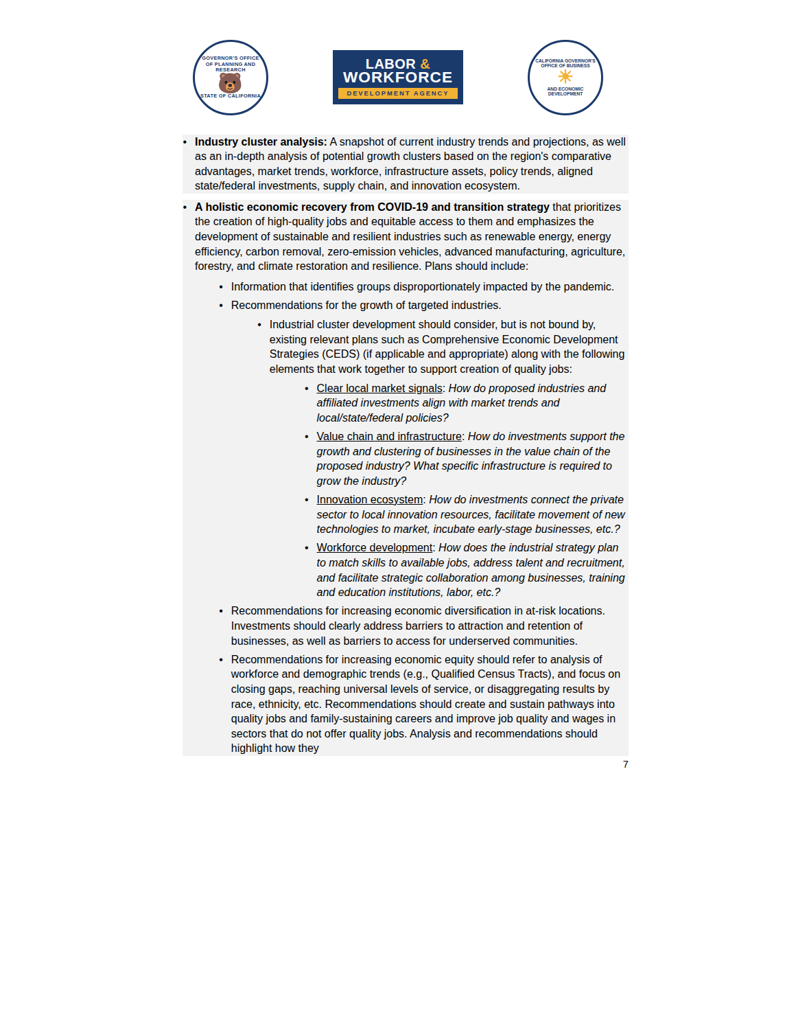Governor's Office of Planning and Research
🐻
State of California
LABOR &
WORKFORCE
DEVELOPMENT AGENCY
California Governor's Office of Business
☀
and Economic Development
Industry cluster analysis: A snapshot of current industry trends and projections, as well as an in-depth analysis of potential growth clusters based on the region's comparative advantages, market trends, workforce, infrastructure assets, policy trends, aligned state/federal investments, supply chain, and innovation ecosystem.
A holistic economic recovery from COVID-19 and transition strategy that prioritizes the creation of high-quality jobs and equitable access to them and emphasizes the development of sustainable and resilient industries such as renewable energy, energy efficiency, carbon removal, zero-emission vehicles, advanced manufacturing, agriculture, forestry, and climate restoration and resilience. Plans should include:
Information that identifies groups disproportionately impacted by the pandemic.
Recommendations for the growth of targeted industries.
Industrial cluster development should consider, but is not bound by, existing relevant plans such as Comprehensive Economic Development Strategies (CEDS) (if applicable and appropriate) along with the following elements that work together to support creation of quality jobs:
Clear local market signals: How do proposed industries and affiliated investments align with market trends and local/state/federal policies?
Value chain and infrastructure: How do investments support the growth and clustering of businesses in the value chain of the proposed industry? What specific infrastructure is required to grow the industry?
Innovation ecosystem: How do investments connect the private sector to local innovation resources, facilitate movement of new technologies to market, incubate early-stage businesses, etc.?
Workforce development: How does the industrial strategy plan to match skills to available jobs, address talent and recruitment, and facilitate strategic collaboration among businesses, training and education institutions, labor, etc.?
Recommendations for increasing economic diversification in at-risk locations. Investments should clearly address barriers to attraction and retention of businesses, as well as barriers to access for underserved communities.
Recommendations for increasing economic equity should refer to analysis of workforce and demographic trends (e.g., Qualified Census Tracts), and focus on closing gaps, reaching universal levels of service, or disaggregating results by race, ethnicity, etc. Recommendations should create and sustain pathways into quality jobs and family-sustaining careers and improve job quality and wages in sectors that do not offer quality jobs. Analysis and recommendations should highlight how they
7